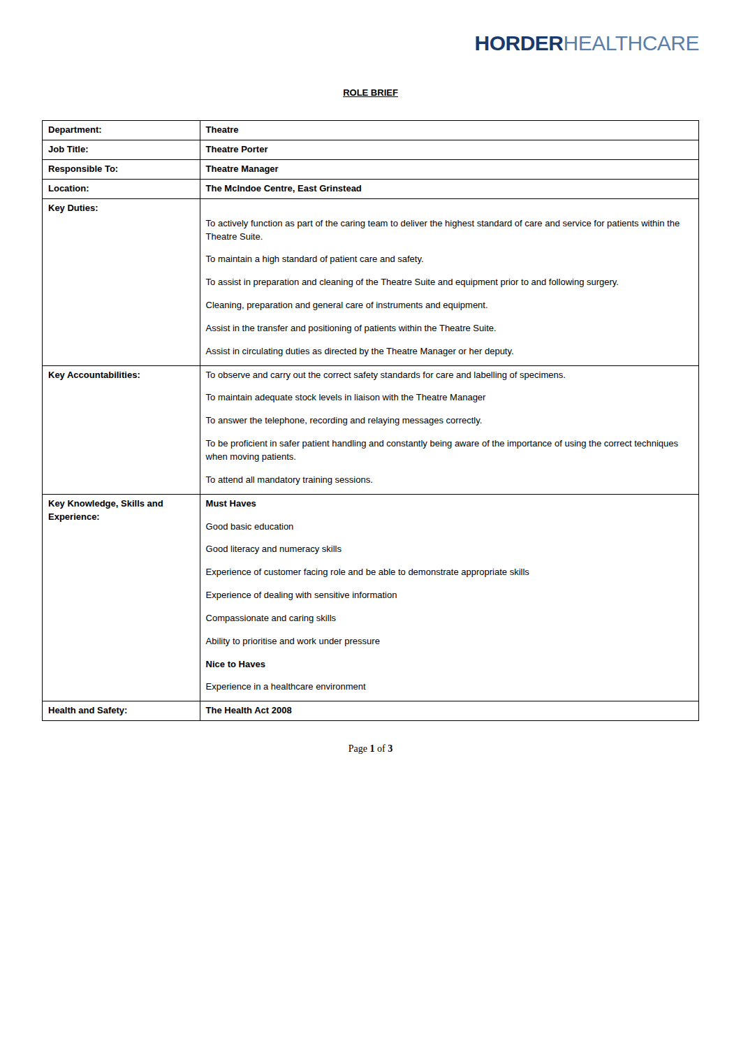HORDER HEALTHCARE
ROLE BRIEF
| Department: | Theatre |
| Job Title: | Theatre Porter |
| Responsible To: | Theatre Manager |
| Location: | The McIndoe Centre, East Grinstead |
| Key Duties: | To actively function as part of the caring team to deliver the highest standard of care and service for patients within the Theatre Suite. To maintain a high standard of patient care and safety. To assist in preparation and cleaning of the Theatre Suite and equipment prior to and following surgery. Cleaning, preparation and general care of instruments and equipment. Assist in the transfer and positioning of patients within the Theatre Suite. Assist in circulating duties as directed by the Theatre Manager or her deputy. |
| Key Accountabilities: | To observe and carry out the correct safety standards for care and labelling of specimens. To maintain adequate stock levels in liaison with the Theatre Manager To answer the telephone, recording and relaying messages correctly. To be proficient in safer patient handling and constantly being aware of the importance of using the correct techniques when moving patients. To attend all mandatory training sessions. |
| Key Knowledge, Skills and Experience: | Must Haves Good basic education Good literacy and numeracy skills Experience of customer facing role and be able to demonstrate appropriate skills Experience of dealing with sensitive information Compassionate and caring skills Ability to prioritise and work under pressure Nice to Haves Experience in a healthcare environment |
| Health and Safety: | The Health Act 2008 |
Page 1 of 3